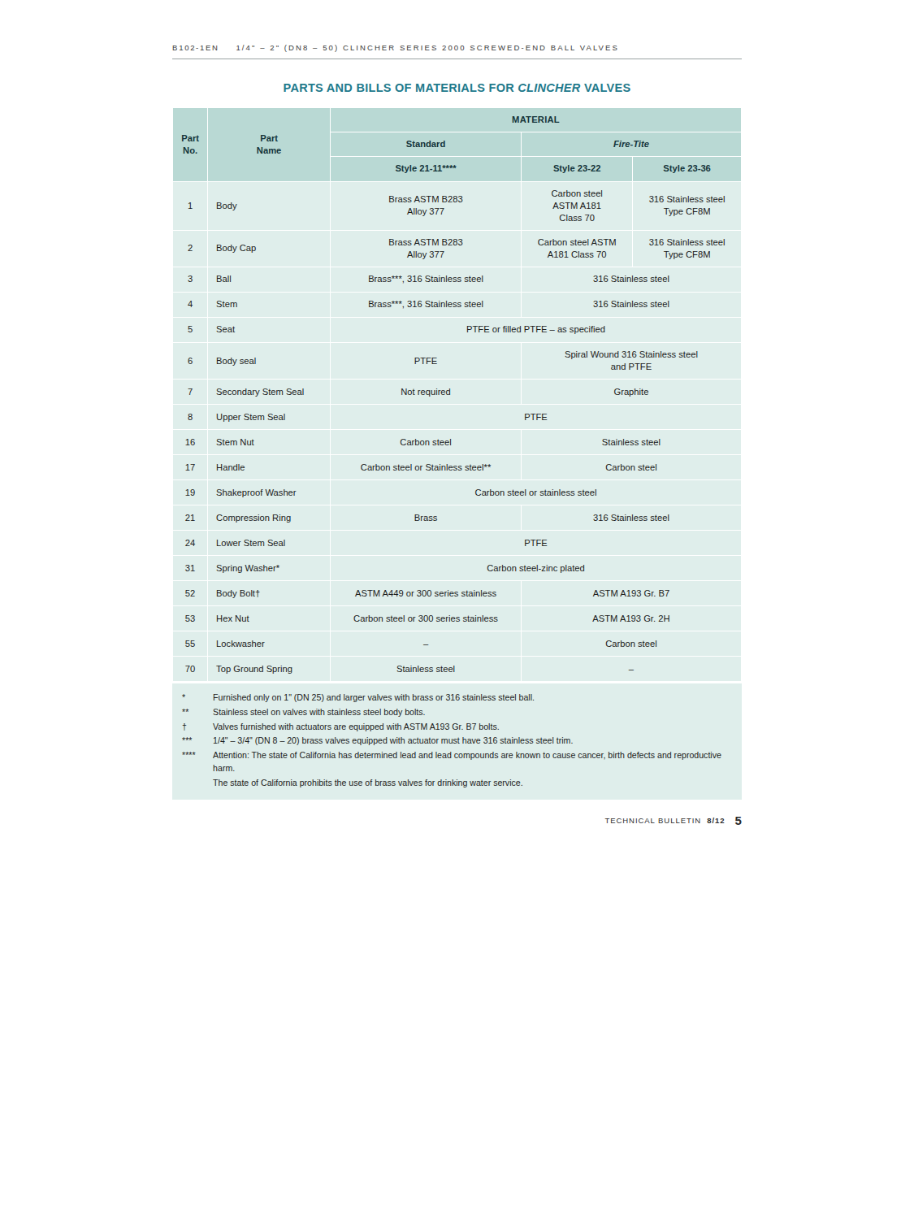B102-1EN 1/4" – 2" (DN8 – 50) CLINCHER SERIES 2000 SCREWED-END BALL VALVES
PARTS AND BILLS OF MATERIALS FOR CLINCHER VALVES
| Part No. | Part Name | MATERIAL |
| --- | --- | --- |
| Standard | Fire-Tite |
| Style 21-11**** | Style 23-22 | Style 23-36 |
| 1 | Body | Brass ASTM B283 Alloy 377 | Carbon steel ASTM A181 Class 70 | 316 Stainless steel Type CF8M |
| 2 | Body Cap | Brass ASTM B283 Alloy 377 | Carbon steel ASTM A181 Class 70 | 316 Stainless steel Type CF8M |
| 3 | Ball | Brass***, 316 Stainless steel | 316 Stainless steel |
| 4 | Stem | Brass***, 316 Stainless steel | 316 Stainless steel |
| 5 | Seat | PTFE or filled PTFE – as specified |
| 6 | Body seal | PTFE | Spiral Wound 316 Stainless steel and PTFE |
| 7 | Secondary Stem Seal | Not required | Graphite |
| 8 | Upper Stem Seal | PTFE |
| 16 | Stem Nut | Carbon steel | Stainless steel |
| 17 | Handle | Carbon steel or Stainless steel** | Carbon steel |
| 19 | Shakeproof Washer | Carbon steel or stainless steel |
| 21 | Compression Ring | Brass | 316 Stainless steel |
| 24 | Lower Stem Seal | PTFE |
| 31 | Spring Washer* | Carbon steel-zinc plated |
| 52 | Body Bolt† | ASTM A449 or 300 series stainless | ASTM A193 Gr. B7 |
| 53 | Hex Nut | Carbon steel or 300 series stainless | ASTM A193 Gr. 2H |
| 55 | Lockwasher | – | Carbon steel |
| 70 | Top Ground Spring | Stainless steel | – |
*
Furnished only on 1" (DN 25) and larger valves with brass or 316 stainless steel ball.
**
Stainless steel on valves with stainless steel body bolts.
†
Valves furnished with actuators are equipped with ASTM A193 Gr. B7 bolts.
***
1/4" – 3/4" (DN 8 – 20) brass valves equipped with actuator must have 316 stainless steel trim.
****
Attention: The state of California has determined lead and lead compounds are known to cause cancer, birth defects and reproductive harm.
The state of California prohibits the use of brass valves for drinking water service.
TECHNICAL BULLETIN 8/12 5